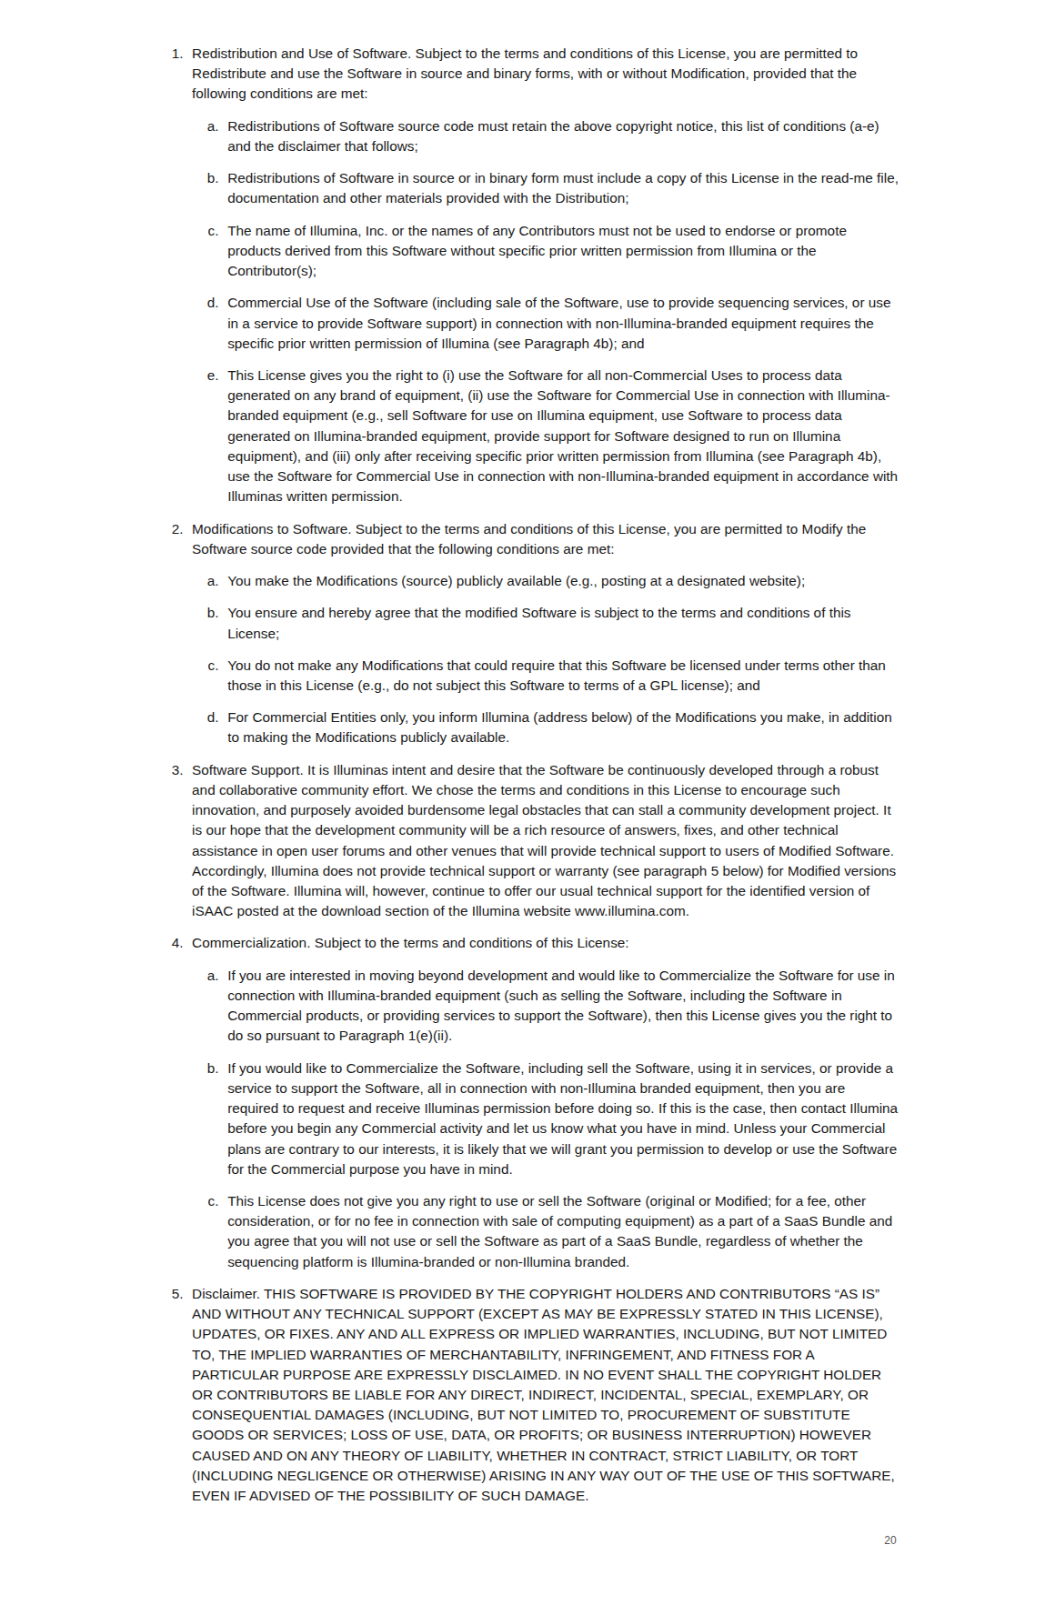Redistribution and Use of Software. Subject to the terms and conditions of this License, you are permitted to Redistribute and use the Software in source and binary forms, with or without Modification, provided that the following conditions are met:
Redistributions of Software source code must retain the above copyright notice, this list of conditions (a-e) and the disclaimer that follows;
Redistributions of Software in source or in binary form must include a copy of this License in the read-me file, documentation and other materials provided with the Distribution;
The name of Illumina, Inc. or the names of any Contributors must not be used to endorse or promote products derived from this Software without specific prior written permission from Illumina or the Contributor(s);
Commercial Use of the Software (including sale of the Software, use to provide sequencing services, or use in a service to provide Software support) in connection with non-Illumina-branded equipment requires the specific prior written permission of Illumina (see Paragraph 4b); and
This License gives you the right to (i) use the Software for all non-Commercial Uses to process data generated on any brand of equipment, (ii) use the Software for Commercial Use in connection with Illumina-branded equipment (e.g., sell Software for use on Illumina equipment, use Software to process data generated on Illumina-branded equipment, provide support for Software designed to run on Illumina equipment), and (iii) only after receiving specific prior written permission from Illumina (see Paragraph 4b), use the Software for Commercial Use in connection with non-Illumina-branded equipment in accordance with Illuminas written permission.
Modifications to Software. Subject to the terms and conditions of this License, you are permitted to Modify the Software source code provided that the following conditions are met:
You make the Modifications (source) publicly available (e.g., posting at a designated website);
You ensure and hereby agree that the modified Software is subject to the terms and conditions of this License;
You do not make any Modifications that could require that this Software be licensed under terms other than those in this License (e.g., do not subject this Software to terms of a GPL license); and
For Commercial Entities only, you inform Illumina (address below) of the Modifications you make, in addition to making the Modifications publicly available.
Software Support. It is Illuminas intent and desire that the Software be continuously developed through a robust and collaborative community effort. We chose the terms and conditions in this License to encourage such innovation, and purposely avoided burdensome legal obstacles that can stall a community development project. It is our hope that the development community will be a rich resource of answers, fixes, and other technical assistance in open user forums and other venues that will provide technical support to users of Modified Software. Accordingly, Illumina does not provide technical support or warranty (see paragraph 5 below) for Modified versions of the Software. Illumina will, however, continue to offer our usual technical support for the identified version of iSAAC posted at the download section of the Illumina website www.illumina.com.
Commercialization. Subject to the terms and conditions of this License:
If you are interested in moving beyond development and would like to Commercialize the Software for use in connection with Illumina-branded equipment (such as selling the Software, including the Software in Commercial products, or providing services to support the Software), then this License gives you the right to do so pursuant to Paragraph 1(e)(ii).
If you would like to Commercialize the Software, including sell the Software, using it in services, or provide a service to support the Software, all in connection with non-Illumina branded equipment, then you are required to request and receive Illuminas permission before doing so. If this is the case, then contact Illumina before you begin any Commercial activity and let us know what you have in mind. Unless your Commercial plans are contrary to our interests, it is likely that we will grant you permission to develop or use the Software for the Commercial purpose you have in mind.
This License does not give you any right to use or sell the Software (original or Modified; for a fee, other consideration, or for no fee in connection with sale of computing equipment) as a part of a SaaS Bundle and you agree that you will not use or sell the Software as part of a SaaS Bundle, regardless of whether the sequencing platform is Illumina-branded or non-Illumina branded.
Disclaimer. THIS SOFTWARE IS PROVIDED BY THE COPYRIGHT HOLDERS AND CONTRIBUTORS “AS IS” AND WITHOUT ANY TECHNICAL SUPPORT (EXCEPT AS MAY BE EXPRESSLY STATED IN THIS LICENSE), UPDATES, OR FIXES. ANY AND ALL EXPRESS OR IMPLIED WARRANTIES, INCLUDING, BUT NOT LIMITED TO, THE IMPLIED WARRANTIES OF MERCHANTABILITY, INFRINGEMENT, AND FITNESS FOR A PARTICULAR PURPOSE ARE EXPRESSLY DISCLAIMED. IN NO EVENT SHALL THE COPYRIGHT HOLDER OR CONTRIBUTORS BE LIABLE FOR ANY DIRECT, INDIRECT, INCIDENTAL, SPECIAL, EXEMPLARY, OR CONSEQUENTIAL DAMAGES (INCLUDING, BUT NOT LIMITED TO, PROCUREMENT OF SUBSTITUTE GOODS OR SERVICES; LOSS OF USE, DATA, OR PROFITS; OR BUSINESS INTERRUPTION) HOWEVER CAUSED AND ON ANY THEORY OF LIABILITY, WHETHER IN CONTRACT, STRICT LIABILITY, OR TORT (INCLUDING NEGLIGENCE OR OTHERWISE) ARISING IN ANY WAY OUT OF THE USE OF THIS SOFTWARE, EVEN IF ADVISED OF THE POSSIBILITY OF SUCH DAMAGE.
20